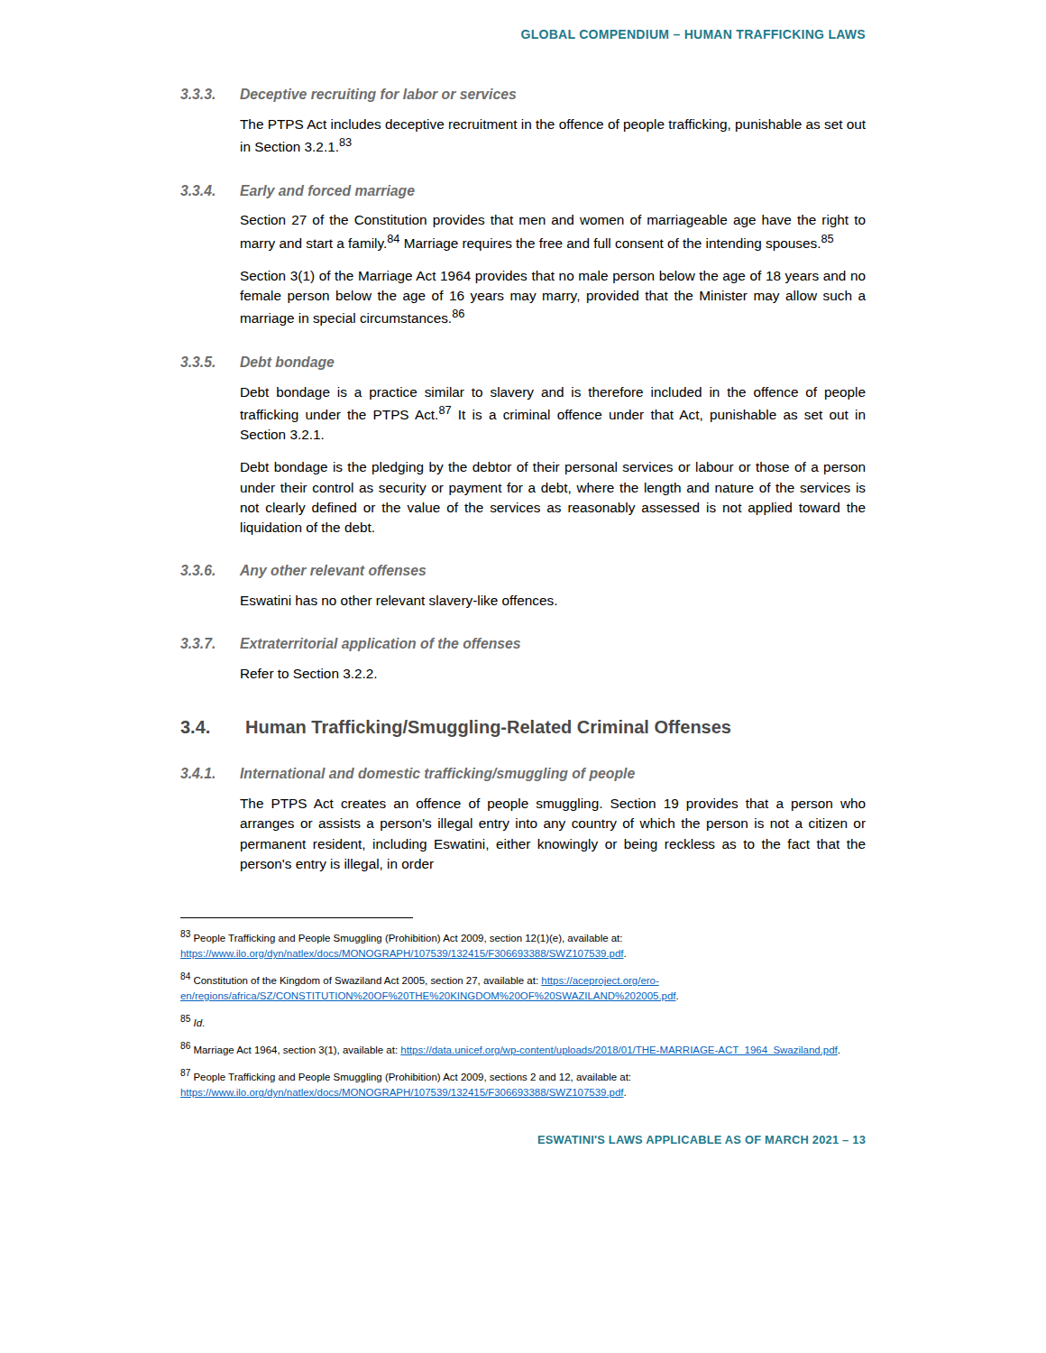GLOBAL COMPENDIUM – HUMAN TRAFFICKING LAWS
3.3.3. Deceptive recruiting for labor or services
The PTPS Act includes deceptive recruitment in the offence of people trafficking, punishable as set out in Section 3.2.1.83
3.3.4. Early and forced marriage
Section 27 of the Constitution provides that men and women of marriageable age have the right to marry and start a family.84 Marriage requires the free and full consent of the intending spouses.85
Section 3(1) of the Marriage Act 1964 provides that no male person below the age of 18 years and no female person below the age of 16 years may marry, provided that the Minister may allow such a marriage in special circumstances.86
3.3.5. Debt bondage
Debt bondage is a practice similar to slavery and is therefore included in the offence of people trafficking under the PTPS Act.87 It is a criminal offence under that Act, punishable as set out in Section 3.2.1.
Debt bondage is the pledging by the debtor of their personal services or labour or those of a person under their control as security or payment for a debt, where the length and nature of the services is not clearly defined or the value of the services as reasonably assessed is not applied toward the liquidation of the debt.
3.3.6. Any other relevant offenses
Eswatini has no other relevant slavery-like offences.
3.3.7. Extraterritorial application of the offenses
Refer to Section 3.2.2.
3.4. Human Trafficking/Smuggling-Related Criminal Offenses
3.4.1. International and domestic trafficking/smuggling of people
The PTPS Act creates an offence of people smuggling. Section 19 provides that a person who arranges or assists a person's illegal entry into any country of which the person is not a citizen or permanent resident, including Eswatini, either knowingly or being reckless as to the fact that the person's entry is illegal, in order
83 People Trafficking and People Smuggling (Prohibition) Act 2009, section 12(1)(e), available at: https://www.ilo.org/dyn/natlex/docs/MONOGRAPH/107539/132415/F306693388/SWZ107539.pdf.
84 Constitution of the Kingdom of Swaziland Act 2005, section 27, available at: https://aceproject.org/ero-en/regions/africa/SZ/CONSTITUTION%20OF%20THE%20KINGDOM%20OF%20SWAZILAND%202005.pdf.
85 Id.
86 Marriage Act 1964, section 3(1), available at: https://data.unicef.org/wp-content/uploads/2018/01/THE-MARRIAGE-ACT_1964_Swaziland.pdf.
87 People Trafficking and People Smuggling (Prohibition) Act 2009, sections 2 and 12, available at: https://www.ilo.org/dyn/natlex/docs/MONOGRAPH/107539/132415/F306693388/SWZ107539.pdf.
ESWATINI'S LAWS APPLICABLE AS OF MARCH 2021 – 13